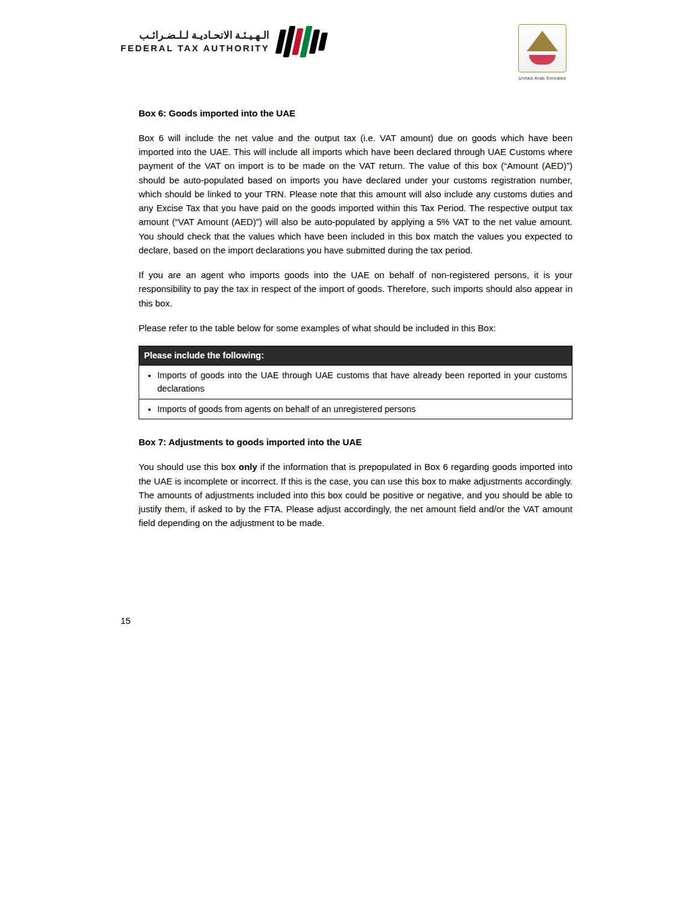الـهـيـئـة الاتحـاديـة لـلـضـرائـب
FEDERAL TAX AUTHORITY
United Arab Emirates
Box 6: Goods imported into the UAE
Box 6 will include the net value and the output tax (i.e. VAT amount) due on goods which have been imported into the UAE. This will include all imports which have been declared through UAE Customs where payment of the VAT on import is to be made on the VAT return. The value of this box (“Amount (AED)”) should be auto-populated based on imports you have declared under your customs registration number, which should be linked to your TRN. Please note that this amount will also include any customs duties and any Excise Tax that you have paid on the goods imported within this Tax Period. The respective output tax amount (“VAT Amount (AED)”) will also be auto-populated by applying a 5% VAT to the net value amount. You should check that the values which have been included in this box match the values you expected to declare, based on the import declarations you have submitted during the tax period.
If you are an agent who imports goods into the UAE on behalf of non-registered persons, it is your responsibility to pay the tax in respect of the import of goods. Therefore, such imports should also appear in this box.
Please refer to the table below for some examples of what should be included in this Box:
| Please include the following: |
| --- |
| Imports of goods into the UAE through UAE customs that have already been reported in your customs declarations |
| Imports of goods from agents on behalf of an unregistered persons |
Box 7: Adjustments to goods imported into the UAE
You should use this box only if the information that is prepopulated in Box 6 regarding goods imported into the UAE is incomplete or incorrect. If this is the case, you can use this box to make adjustments accordingly. The amounts of adjustments included into this box could be positive or negative, and you should be able to justify them, if asked to by the FTA. Please adjust accordingly, the net amount field and/or the VAT amount field depending on the adjustment to be made.
15